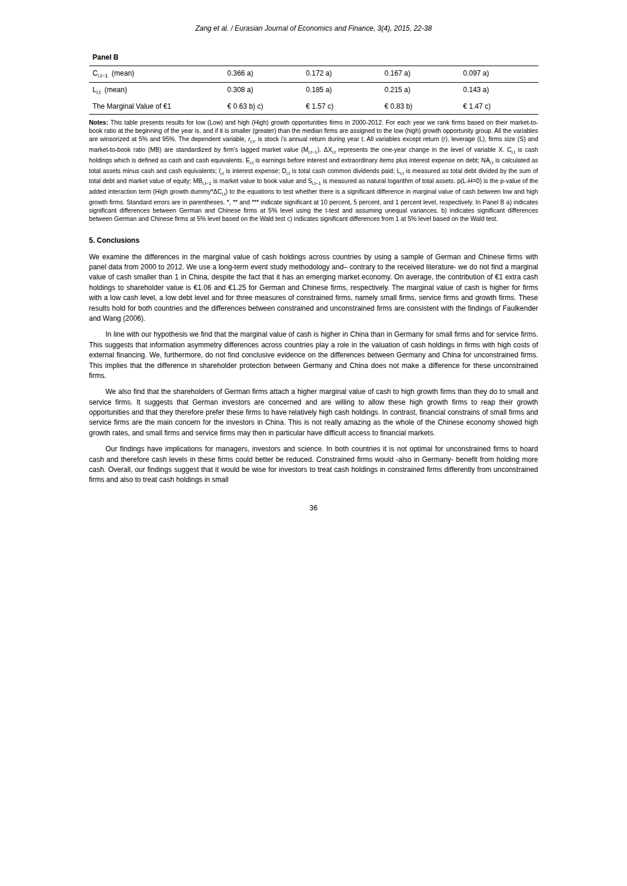Zang et al. / Eurasian Journal of Economics and Finance, 3(4), 2015, 22-38
| Panel B |
| C i,t−1 (mean) | 0.366 a) | 0.172 a) | 0.167 a) | 0.097 a) |
| L i,t (mean) | 0.308 a) | 0.185 a) | 0.215 a) | 0.143 a) |
| The Marginal Value of €1 | € 0.63 b) c) | € 1.57 c) | € 0.83 b) | € 1.47 c) |
Notes: This table presents results for low (Low) and high (High) growth opportunities firms in 2000-2012. For each year we rank firms based on their market-to-book ratio at the beginning of the year is, and if it is smaller (greater) than the median firms are assigned to the low (high) growth opportunity group. All the variables are winsorized at 5% and 95%. The dependent variable, ri,t, is stock i's annual return during year t. All variables except return (r), leverage (L), firms size (S) and market-to-book ratio (MB) are standardized by firm's lagged market value (Mi,t−1). ΔXi,t represents the one-year change in the level of variable X. Ci,t is cash holdings which is defined as cash and cash equivalents. Ei,t is earnings before interest and extraordinary items plus interest expense on debt; NAi,t is calculated as total assets minus cash and cash equivalents; li,t is interest expense; Di,t is total cash common dividends paid; Li,t is measured as total debt divided by the sum of total debt and market value of equity; MBi,t−1 is market value to book value and Si,t−1 is measured as natural logarithm of total assets. p(L-H=0) is the p-value of the added interaction term (High growth dummy*ΔCi,t) to the equations to test whether there is a significant difference in marginal value of cash between low and high growth firms. Standard errors are in parentheses. *, ** and *** indicate significant at 10 percent, 5 percent, and 1 percent level, respectively. In Panel B a) indicates significant differences between German and Chinese firms at 5% level using the t-test and assuming unequal variances. b) indicates significant differences between German and Chinese firms at 5% level based on the Wald test c) indicates significant differences from 1 at 5% level based on the Wald test.
5. Conclusions
We examine the differences in the marginal value of cash holdings across countries by using a sample of German and Chinese firms with panel data from 2000 to 2012. We use a long-term event study methodology and– contrary to the received literature- we do not find a marginal value of cash smaller than 1 in China, despite the fact that it has an emerging market economy. On average, the contribution of €1 extra cash holdings to shareholder value is €1.06 and €1.25 for German and Chinese firms, respectively. The marginal value of cash is higher for firms with a low cash level, a low debt level and for three measures of constrained firms, namely small firms, service firms and growth firms. These results hold for both countries and the differences between constrained and unconstrained firms are consistent with the findings of Faulkender and Wang (2006).
In line with our hypothesis we find that the marginal value of cash is higher in China than in Germany for small firms and for service firms. This suggests that information asymmetry differences across countries play a role in the valuation of cash holdings in firms with high costs of external financing. We, furthermore, do not find conclusive evidence on the differences between Germany and China for unconstrained firms. This implies that the difference in shareholder protection between Germany and China does not make a difference for these unconstrained firms.
We also find that the shareholders of German firms attach a higher marginal value of cash to high growth firms than they do to small and service firms. It suggests that German investors are concerned and are willing to allow these high growth firms to reap their growth opportunities and that they therefore prefer these firms to have relatively high cash holdings. In contrast, financial constrains of small firms and service firms are the main concern for the investors in China. This is not really amazing as the whole of the Chinese economy showed high growth rates, and small firms and service firms may then in particular have difficult access to financial markets.
Our findings have implications for managers, investors and science. In both countries it is not optimal for unconstrained firms to hoard cash and therefore cash levels in these firms could better be reduced. Constrained firms would -also in Germany- benefit from holding more cash. Overall, our findings suggest that it would be wise for investors to treat cash holdings in constrained firms differently from unconstrained firms and also to treat cash holdings in small
36